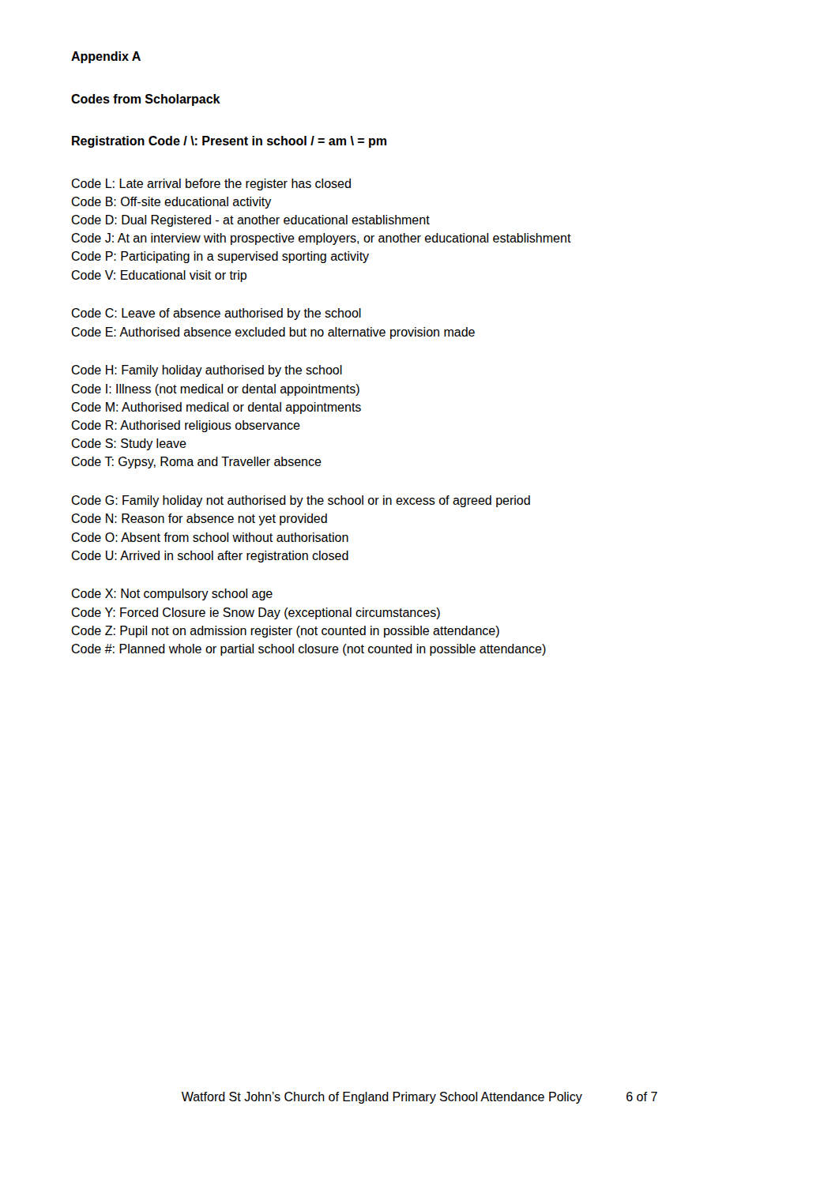Appendix A
Codes from Scholarpack
Registration Code / \: Present in school / = am \ = pm
Code L: Late arrival before the register has closed
Code B: Off-site educational activity
Code D: Dual Registered - at another educational establishment
Code J: At an interview with prospective employers, or another educational establishment
Code P: Participating in a supervised sporting activity
Code V: Educational visit or trip
Code C: Leave of absence authorised by the school
Code E: Authorised absence excluded but no alternative provision made
Code H: Family holiday authorised by the school
Code I: Illness (not medical or dental appointments)
Code M: Authorised medical or dental appointments
Code R: Authorised religious observance
Code S: Study leave
Code T: Gypsy, Roma and Traveller absence
Code G: Family holiday not authorised by the school or in excess of agreed period
Code N: Reason for absence not yet provided
Code O: Absent from school without authorisation
Code U: Arrived in school after registration closed
Code X: Not compulsory school age
Code Y: Forced Closure ie Snow Day (exceptional circumstances)
Code Z: Pupil not on admission register (not counted in possible attendance)
Code #: Planned whole or partial school closure (not counted in possible attendance)
Watford St John’s Church of England Primary School Attendance Policy 6 of 7